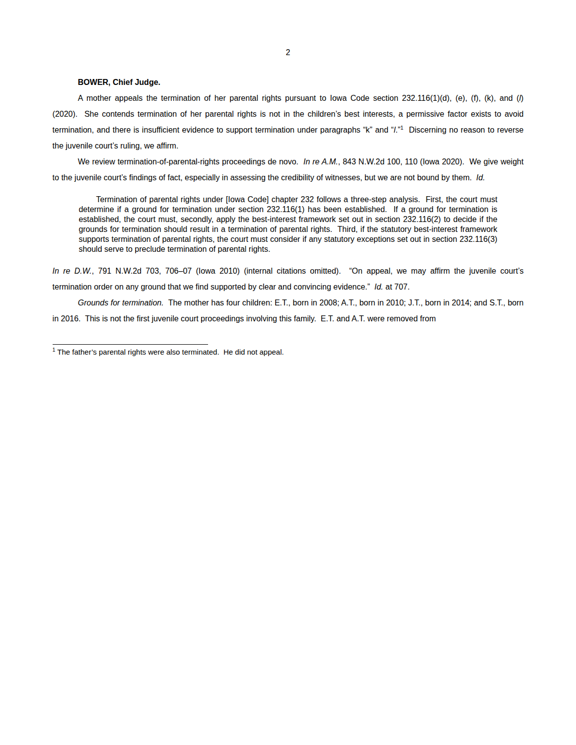2
BOWER, Chief Judge.
A mother appeals the termination of her parental rights pursuant to Iowa Code section 232.116(1)(d), (e), (f), (k), and (l) (2020). She contends termination of her parental rights is not in the children’s best interests, a permissive factor exists to avoid termination, and there is insufficient evidence to support termination under paragraphs “k” and “l.”1 Discerning no reason to reverse the juvenile court’s ruling, we affirm.
We review termination-of-parental-rights proceedings de novo. In re A.M., 843 N.W.2d 100, 110 (Iowa 2020). We give weight to the juvenile court’s findings of fact, especially in assessing the credibility of witnesses, but we are not bound by them. Id.
Termination of parental rights under [Iowa Code] chapter 232 follows a three-step analysis. First, the court must determine if a ground for termination under section 232.116(1) has been established. If a ground for termination is established, the court must, secondly, apply the best-interest framework set out in section 232.116(2) to decide if the grounds for termination should result in a termination of parental rights. Third, if the statutory best-interest framework supports termination of parental rights, the court must consider if any statutory exceptions set out in section 232.116(3) should serve to preclude termination of parental rights.
In re D.W., 791 N.W.2d 703, 706–07 (Iowa 2010) (internal citations omitted). “On appeal, we may affirm the juvenile court’s termination order on any ground that we find supported by clear and convincing evidence.” Id. at 707.
Grounds for termination. The mother has four children: E.T., born in 2008; A.T., born in 2010; J.T., born in 2014; and S.T., born in 2016. This is not the first juvenile court proceedings involving this family. E.T. and A.T. were removed from
1 The father’s parental rights were also terminated. He did not appeal.